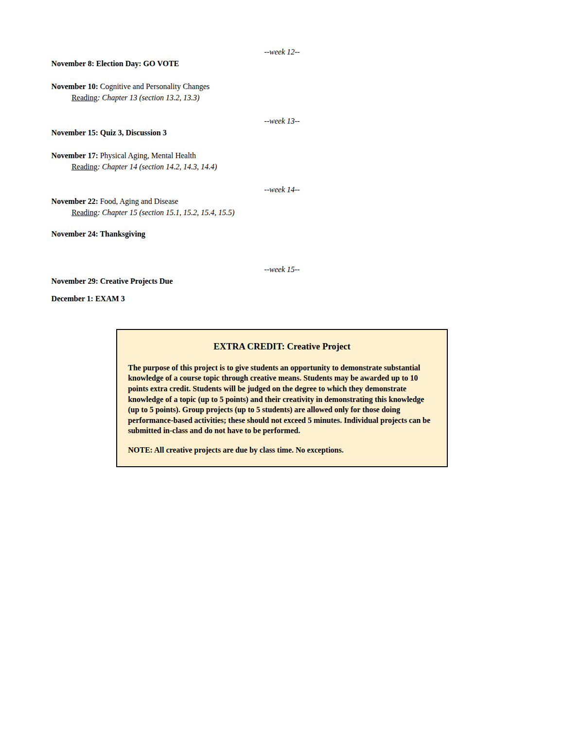--week 12--
November 8: Election Day: GO VOTE
November 10: Cognitive and Personality Changes
Reading: Chapter 13 (section 13.2, 13.3)
--week 13--
November 15: Quiz 3, Discussion 3
November 17: Physical Aging, Mental Health
Reading: Chapter 14 (section 14.2, 14.3, 14.4)
--week 14--
November 22: Food, Aging and Disease
Reading: Chapter 15 (section 15.1, 15.2, 15.4, 15.5)
November 24: Thanksgiving
--week 15--
November 29: Creative Projects Due
December 1: EXAM 3
EXTRA CREDIT: Creative Project
The purpose of this project is to give students an opportunity to demonstrate substantial knowledge of a course topic through creative means. Students may be awarded up to 10 points extra credit. Students will be judged on the degree to which they demonstrate knowledge of a topic (up to 5 points) and their creativity in demonstrating this knowledge (up to 5 points). Group projects (up to 5 students) are allowed only for those doing performance-based activities; these should not exceed 5 minutes. Individual projects can be submitted in-class and do not have to be performed.
NOTE: All creative projects are due by class time. No exceptions.